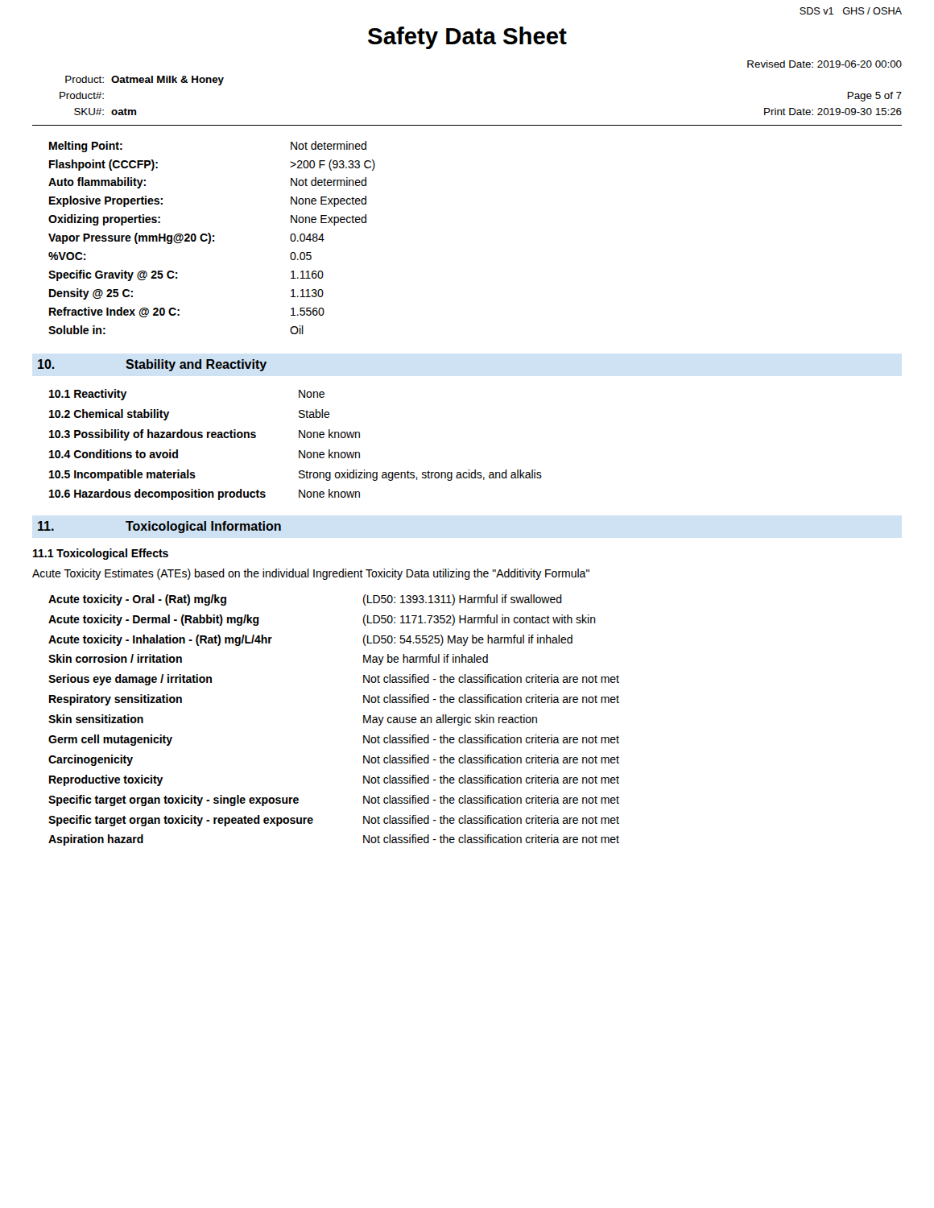SDS v1 GHS / OSHA
Safety Data Sheet
Revised Date: 2019-06-20 00:00
| Product: | Oatmeal Milk & Honey | |
| Product#: | | Page 5 of 7 |
| SKU#: | oatm | Print Date: 2019-09-30 15:26 |
| Melting Point: | Not determined |
| Flashpoint (CCCFP): | >200 F (93.33 C) |
| Auto flammability: | Not determined |
| Explosive Properties: | None Expected |
| Oxidizing properties: | None Expected |
| Vapor Pressure (mmHg@20 C): | 0.0484 |
| %VOC: | 0.05 |
| Specific Gravity @ 25 C: | 1.1160 |
| Density @ 25 C: | 1.1130 |
| Refractive Index @ 20 C: | 1.5560 |
| Soluble in: | Oil |
10. Stability and Reactivity
| 10.1 Reactivity | None |
| 10.2 Chemical stability | Stable |
| 10.3 Possibility of hazardous reactions | None known |
| 10.4 Conditions to avoid | None known |
| 10.5 Incompatible materials | Strong oxidizing agents, strong acids, and alkalis |
| 10.6 Hazardous decomposition products | None known |
11. Toxicological Information
11.1 Toxicological Effects
Acute Toxicity Estimates (ATEs) based on the individual Ingredient Toxicity Data utilizing the "Additivity Formula"
| Acute toxicity - Oral - (Rat) mg/kg | (LD50: 1393.1311) Harmful if swallowed |
| Acute toxicity - Dermal - (Rabbit) mg/kg | (LD50: 1171.7352) Harmful in contact with skin |
| Acute toxicity - Inhalation - (Rat) mg/L/4hr | (LD50: 54.5525) May be harmful if inhaled |
| Skin corrosion / irritation | May be harmful if inhaled |
| Serious eye damage / irritation | Not classified - the classification criteria are not met |
| Respiratory sensitization | Not classified - the classification criteria are not met |
| Skin sensitization | May cause an allergic skin reaction |
| Germ cell mutagenicity | Not classified - the classification criteria are not met |
| Carcinogenicity | Not classified - the classification criteria are not met |
| Reproductive toxicity | Not classified - the classification criteria are not met |
| Specific target organ toxicity - single exposure | Not classified - the classification criteria are not met |
| Specific target organ toxicity - repeated exposure | Not classified - the classification criteria are not met |
| Aspiration hazard | Not classified - the classification criteria are not met |